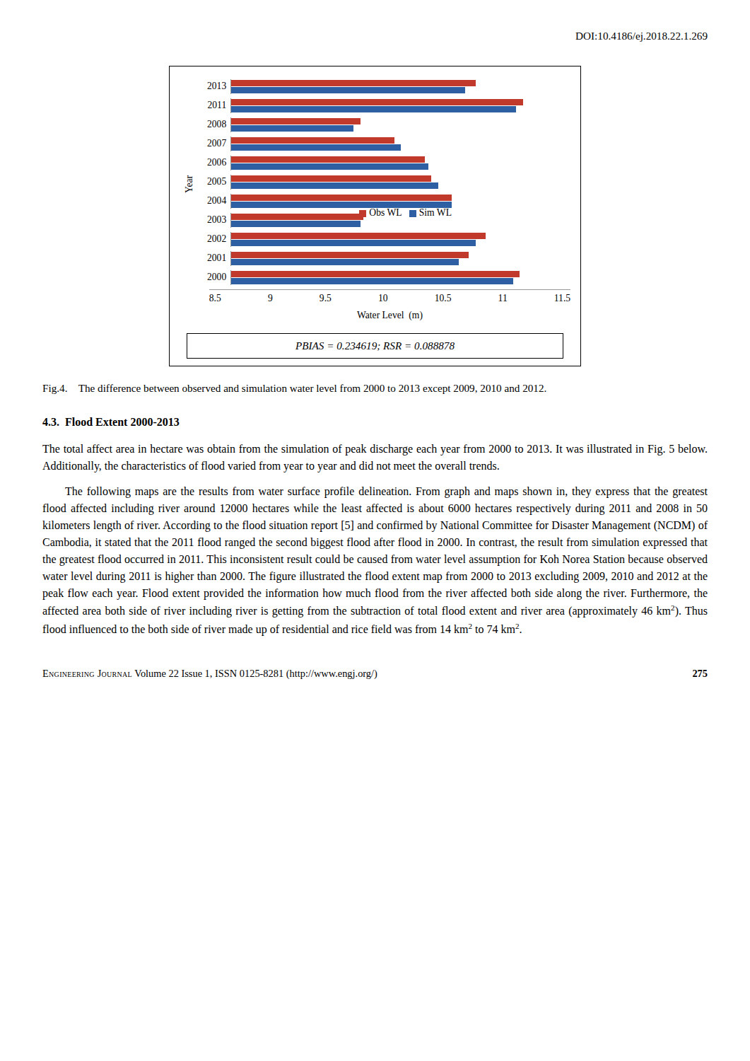DOI:10.4186/ej.2018.22.1.269
Year
2013
2011
2008
2007
2006
2005
2004
2003
2002
2001
2000
Obs WL Sim WL
8.599.51010.51111.5
Water Level (m)
PBIAS = 0.234619; RSR = 0.088878
Fig.4. The difference between observed and simulation water level from 2000 to 2013 except 2009, 2010 and 2012.
4.3. Flood Extent 2000-2013
The total affect area in hectare was obtain from the simulation of peak discharge each year from 2000 to 2013. It was illustrated in Fig. 5 below. Additionally, the characteristics of flood varied from year to year and did not meet the overall trends.
The following maps are the results from water surface profile delineation. From graph and maps shown in, they express that the greatest flood affected including river around 12000 hectares while the least affected is about 6000 hectares respectively during 2011 and 2008 in 50 kilometers length of river. According to the flood situation report [5] and confirmed by National Committee for Disaster Management (NCDM) of Cambodia, it stated that the 2011 flood ranged the second biggest flood after flood in 2000. In contrast, the result from simulation expressed that the greatest flood occurred in 2011. This inconsistent result could be caused from water level assumption for Koh Norea Station because observed water level during 2011 is higher than 2000. The figure illustrated the flood extent map from 2000 to 2013 excluding 2009, 2010 and 2012 at the peak flow each year. Flood extent provided the information how much flood from the river affected both side along the river. Furthermore, the affected area both side of river including river is getting from the subtraction of total flood extent and river area (approximately 46 km2). Thus flood influenced to the both side of river made up of residential and rice field was from 14 km2 to 74 km2.
Engineering Journal Volume 22 Issue 1, ISSN 0125-8281 (http://www.engj.org/)
275